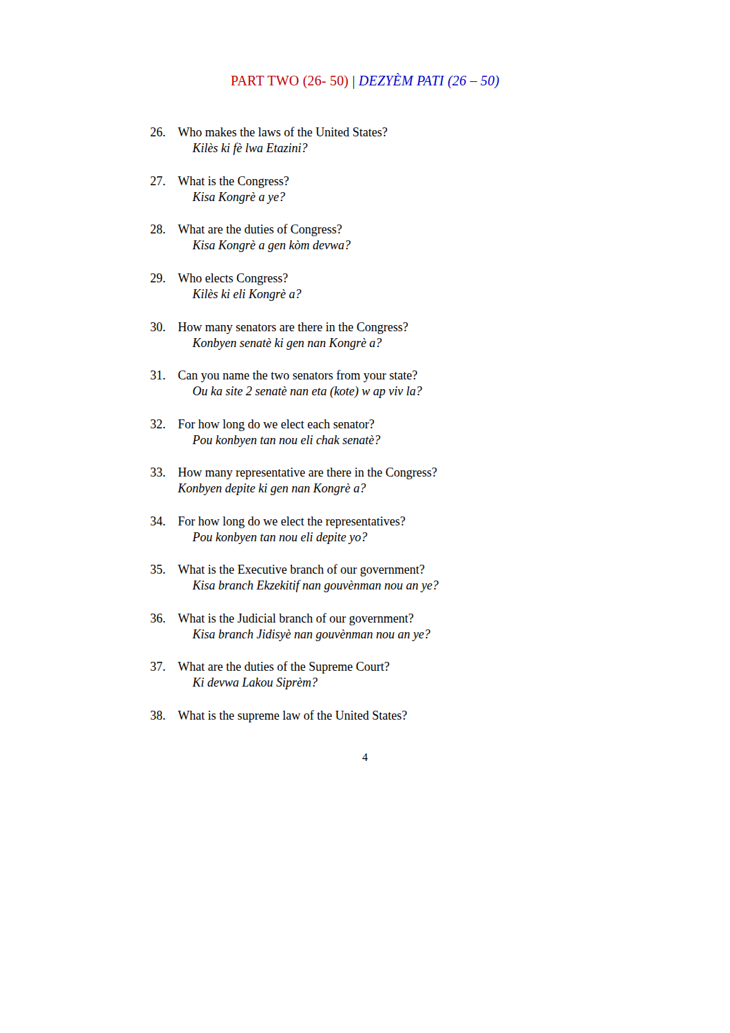PART TWO (26- 50) | DEZYÈM PATI (26 – 50)
26. Who makes the laws of the United States? Kilès ki fè lwa Etazini?
27. What is the Congress? Kisa Kongrè a ye?
28. What are the duties of Congress? Kisa Kongrè a gen kòm devwa?
29. Who elects Congress? Kilès ki eli Kongrè a?
30. How many senators are there in the Congress? Konbyen senatè ki gen nan Kongrè a?
31. Can you name the two senators from your state? Ou ka site 2 senatè nan eta (kote) w ap viv la?
32. For how long do we elect each senator? Pou konbyen tan nou eli chak senatè?
33. How many representative are there in the Congress? Konbyen depite ki gen nan Kongrè a?
34. For how long do we elect the representatives? Pou konbyen tan nou eli depite yo?
35. What is the Executive branch of our government? Kisa branch Ekzekitif nan gouvènman nou an ye?
36. What is the Judicial branch of our government? Kisa branch Jidisyè nan gouvènman nou an ye?
37. What are the duties of the Supreme Court? Ki devwa Lakou Siprèm?
38. What is the supreme law of the United States?
4